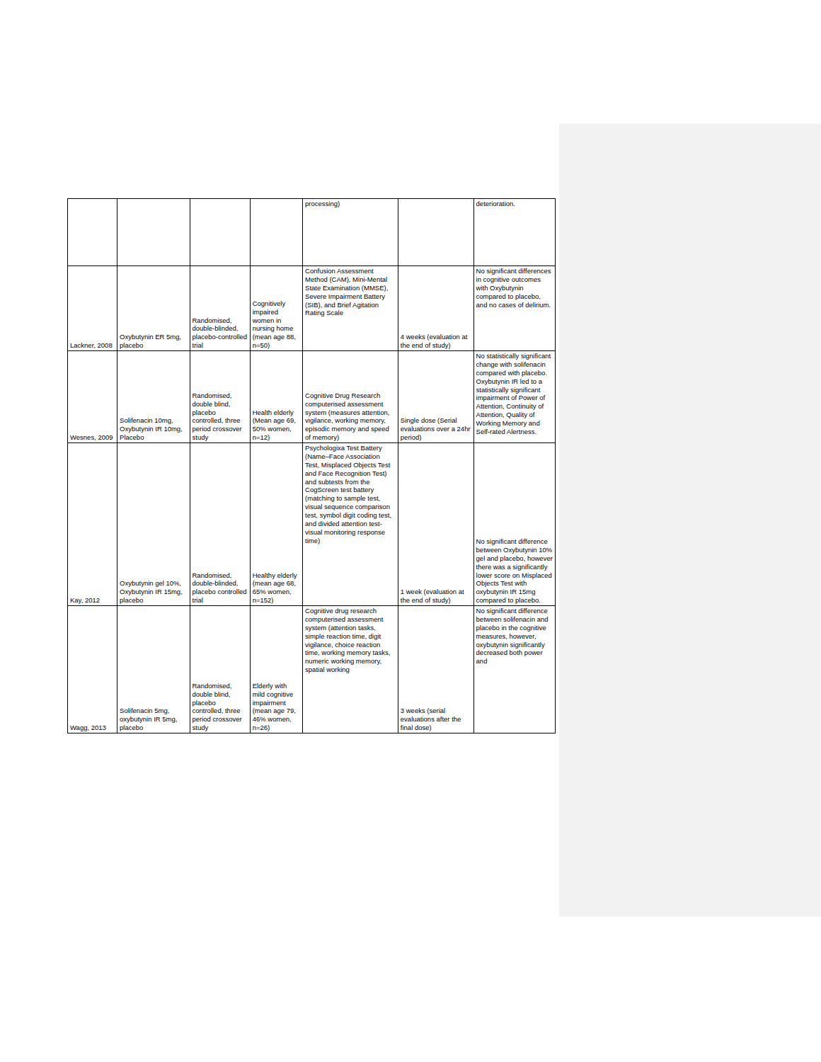| | | | | processing) | | deterioration. |
| Lackner, 2008 | Oxybutynin ER 5mg, placebo | Randomised, double-blinded, placebo-controlled trial | Cognitively impaired women in nursing home (mean age 88, n=50) | Confusion Assessment Method (CAM), Mini-Mental State Examination (MMSE), Severe Impairment Battery (SIB), and Brief Agitation Rating Scale | 4 weeks (evaluation at the end of study) | No significant differences in cognitive outcomes with Oxybutynin compared to placebo, and no cases of delirium. |
| Wesnes, 2009 | Solifenacin 10mg, Oxybutynin IR 10mg, Placebo | Randomised, double blind, placebo controlled, three period crossover study | Health elderly (Mean age 69, 50% women, n=12) | Cognitive Drug Research computerised assessment system (measures attention, vigilance, working memory, episodic memory and speed of memory) | Single dose (Serial evaluations over a 24hr period) | No statistically significant change with solifenacin compared with placebo. Oxybutynin IR led to a statistically significant impairment of Power of Attention, Continuity of Attention, Quality of Working Memory and Self-rated Alertness. |
| Kay, 2012 | Oxybutynin gel 10%, Oxybutynin IR 15mg, placebo | Randomised, double-blinded, placebo controlled trial | Healthy elderly (mean age 68, 65% women, n=152) | Psychologixa Test Battery (Name–Face Association Test, Misplaced Objects Test and Face Recognition Test) and subtests from the CogScreen test battery (matching to sample test, visual sequence comparison test, symbol digit coding test, and divided attention test-visual monitoring response time) | 1 week (evaluation at the end of study) | No significant difference between Oxybutynin 10% gel and placebo, however there was a significantly lower score on Misplaced Objects Test with oxybutynin IR 15mg compared to placebo. |
| Wagg, 2013 | Solifenacin 5mg, oxybutynin IR 5mg, placebo | Randomised, double blind, placebo controlled, three period crossover study | Elderly with mild cognitive impairment (mean age 79, 46% women, n=26) | Cognitive drug research computerised assessment system (attention tasks, simple reaction time, digit vigilance, choice reaction time, working memory tasks, numeric working memory, spatial working | 3 weeks (serial evaluations after the final dose) | No significant difference between solifenacin and placebo in the cognitive measures, however, oxybutynin significantly decreased both power and |